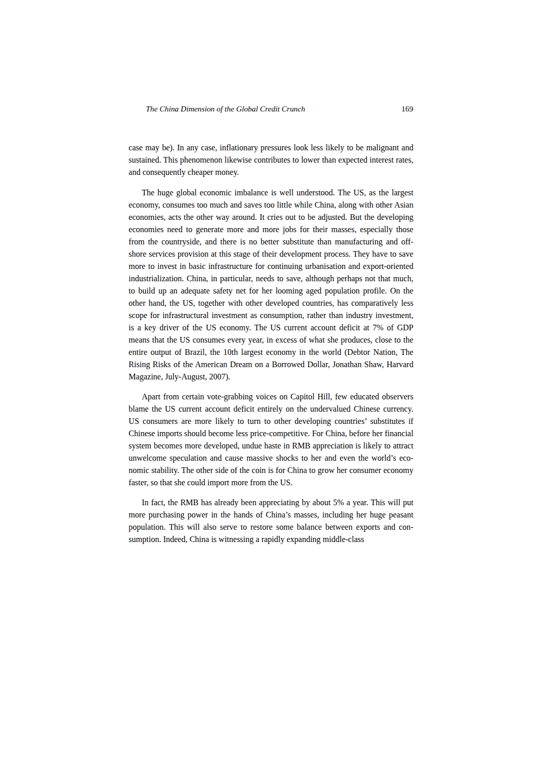The China Dimension of the Global Credit Crunch 169
case may be). In any case, inflationary pressures look less likely to be malignant and sustained. This phenomenon likewise contributes to lower than expected interest rates, and consequently cheaper money.
The huge global economic imbalance is well understood. The US, as the largest economy, consumes too much and saves too little while China, along with other Asian economies, acts the other way around. It cries out to be adjusted. But the developing economies need to generate more and more jobs for their masses, especially those from the countryside, and there is no better substitute than manufacturing and off-shore services provision at this stage of their development process. They have to save more to invest in basic infrastructure for continuing urbanisation and export-oriented industrialization. China, in particular, needs to save, although perhaps not that much, to build up an adequate safety net for her looming aged population profile. On the other hand, the US, together with other developed countries, has comparatively less scope for infrastructural investment as consumption, rather than industry investment, is a key driver of the US economy. The US current account deficit at 7% of GDP means that the US consumes every year, in excess of what she produces, close to the entire output of Brazil, the 10th largest economy in the world (Debtor Nation, The Rising Risks of the American Dream on a Borrowed Dollar, Jonathan Shaw, Harvard Magazine, July-August, 2007).
Apart from certain vote-grabbing voices on Capitol Hill, few educated observers blame the US current account deficit entirely on the undervalued Chinese currency. US consumers are more likely to turn to other developing countries’ substitutes if Chinese imports should become less price-competitive. For China, before her financial system becomes more developed, undue haste in RMB appreciation is likely to attract unwelcome speculation and cause massive shocks to her and even the world’s economic stability. The other side of the coin is for China to grow her consumer economy faster, so that she could import more from the US.
In fact, the RMB has already been appreciating by about 5% a year. This will put more purchasing power in the hands of China’s masses, including her huge peasant population. This will also serve to restore some balance between exports and consumption. Indeed, China is witnessing a rapidly expanding middle-class